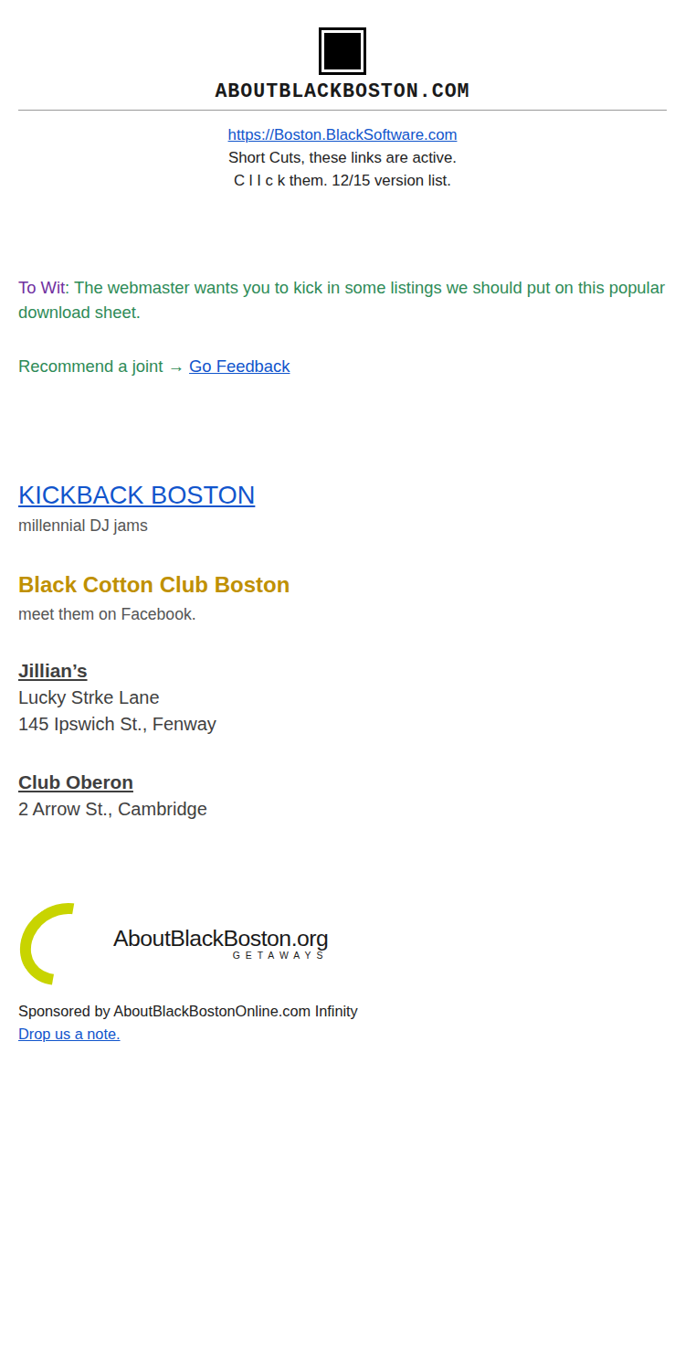AboutBlackBoston.com
https://Boston.BlackSoftware.com
Short Cuts, these links are active.
C l I c k them. 12/15 version list.
To Wit: The webmaster wants you to kick in some listings we should put on this popular download sheet.
Recommend a joint → Go Feedback
KICKBACK BOSTON
millennial DJ jams
Black Cotton Club Boston
meet them on Facebook.
Jillian’s
Lucky Strke Lane
145 Ipswich St., Fenway
Club Oberon
2 Arrow St., Cambridge
AboutBlackBoston.org GETAWAYS
Sponsored by AboutBlackBostonOnline.com Infinity
Drop us a note.